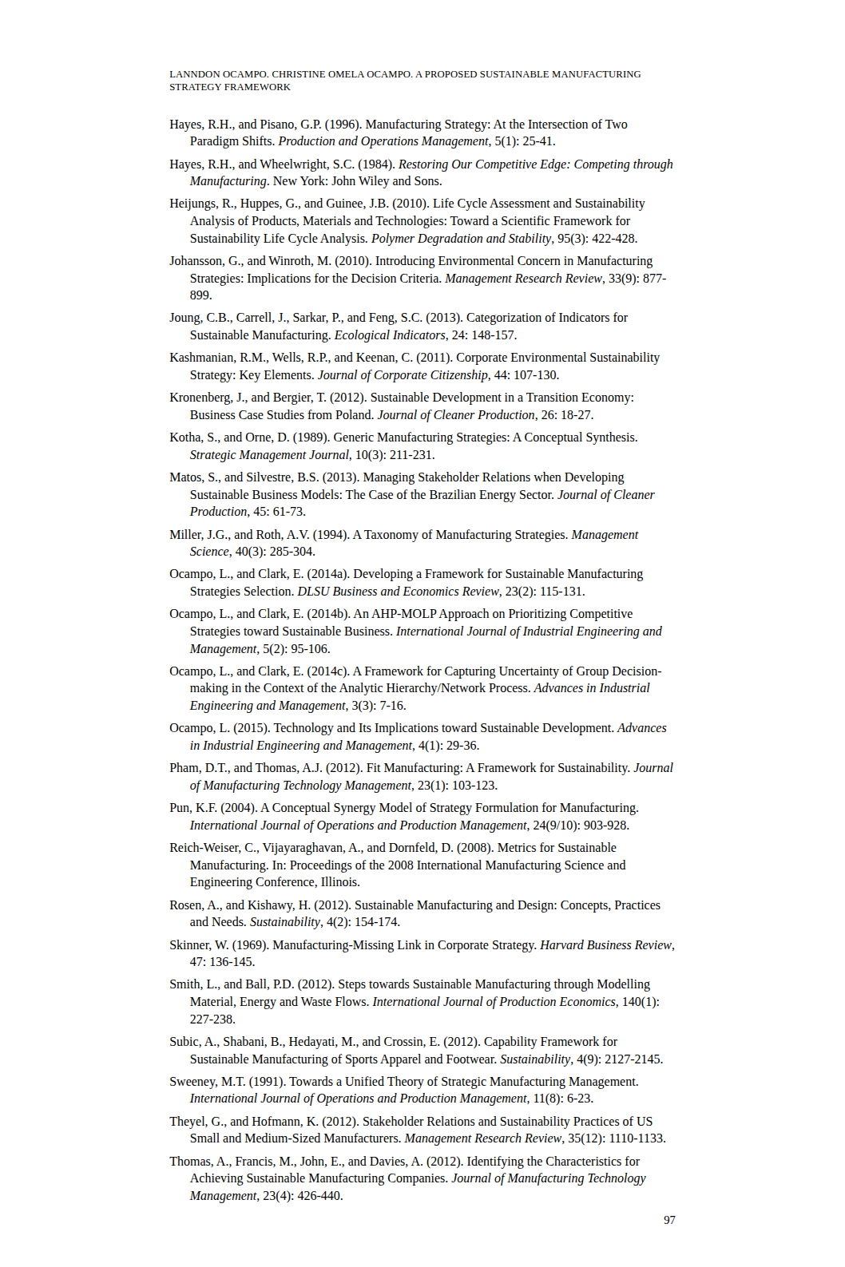Lanndon OCAMPO. Christine Omela OCAMPO. A PROPOSED SUSTAINABLE MANUFACTURING STRATEGY FRAMEWORK
References
Hayes, R.H., and Pisano, G.P. (1996). Manufacturing Strategy: At the Intersection of Two Paradigm Shifts. Production and Operations Management, 5(1): 25-41.
Hayes, R.H., and Wheelwright, S.C. (1984). Restoring Our Competitive Edge: Competing through Manufacturing. New York: John Wiley and Sons.
Heijungs, R., Huppes, G., and Guinee, J.B. (2010). Life Cycle Assessment and Sustainability Analysis of Products, Materials and Technologies: Toward a Scientific Framework for Sustainability Life Cycle Analysis. Polymer Degradation and Stability, 95(3): 422-428.
Johansson, G., and Winroth, M. (2010). Introducing Environmental Concern in Manufacturing Strategies: Implications for the Decision Criteria. Management Research Review, 33(9): 877-899.
Joung, C.B., Carrell, J., Sarkar, P., and Feng, S.C. (2013). Categorization of Indicators for Sustainable Manufacturing. Ecological Indicators, 24: 148-157.
Kashmanian, R.M., Wells, R.P., and Keenan, C. (2011). Corporate Environmental Sustainability Strategy: Key Elements. Journal of Corporate Citizenship, 44: 107-130.
Kronenberg, J., and Bergier, T. (2012). Sustainable Development in a Transition Economy: Business Case Studies from Poland. Journal of Cleaner Production, 26: 18-27.
Kotha, S., and Orne, D. (1989). Generic Manufacturing Strategies: A Conceptual Synthesis. Strategic Management Journal, 10(3): 211-231.
Matos, S., and Silvestre, B.S. (2013). Managing Stakeholder Relations when Developing Sustainable Business Models: The Case of the Brazilian Energy Sector. Journal of Cleaner Production, 45: 61-73.
Miller, J.G., and Roth, A.V. (1994). A Taxonomy of Manufacturing Strategies. Management Science, 40(3): 285-304.
Ocampo, L., and Clark, E. (2014a). Developing a Framework for Sustainable Manufacturing Strategies Selection. DLSU Business and Economics Review, 23(2): 115-131.
Ocampo, L., and Clark, E. (2014b). An AHP-MOLP Approach on Prioritizing Competitive Strategies toward Sustainable Business. International Journal of Industrial Engineering and Management, 5(2): 95-106.
Ocampo, L., and Clark, E. (2014c). A Framework for Capturing Uncertainty of Group Decision-making in the Context of the Analytic Hierarchy/Network Process. Advances in Industrial Engineering and Management, 3(3): 7-16.
Ocampo, L. (2015). Technology and Its Implications toward Sustainable Development. Advances in Industrial Engineering and Management, 4(1): 29-36.
Pham, D.T., and Thomas, A.J. (2012). Fit Manufacturing: A Framework for Sustainability. Journal of Manufacturing Technology Management, 23(1): 103-123.
Pun, K.F. (2004). A Conceptual Synergy Model of Strategy Formulation for Manufacturing. International Journal of Operations and Production Management, 24(9/10): 903-928.
Reich-Weiser, C., Vijayaraghavan, A., and Dornfeld, D. (2008). Metrics for Sustainable Manufacturing. In: Proceedings of the 2008 International Manufacturing Science and Engineering Conference, Illinois.
Rosen, A., and Kishawy, H. (2012). Sustainable Manufacturing and Design: Concepts, Practices and Needs. Sustainability, 4(2): 154-174.
Skinner, W. (1969). Manufacturing-Missing Link in Corporate Strategy. Harvard Business Review, 47: 136-145.
Smith, L., and Ball, P.D. (2012). Steps towards Sustainable Manufacturing through Modelling Material, Energy and Waste Flows. International Journal of Production Economics, 140(1): 227-238.
Subic, A., Shabani, B., Hedayati, M., and Crossin, E. (2012). Capability Framework for Sustainable Manufacturing of Sports Apparel and Footwear. Sustainability, 4(9): 2127-2145.
Sweeney, M.T. (1991). Towards a Unified Theory of Strategic Manufacturing Management. International Journal of Operations and Production Management, 11(8): 6-23.
Theyel, G., and Hofmann, K. (2012). Stakeholder Relations and Sustainability Practices of US Small and Medium-Sized Manufacturers. Management Research Review, 35(12): 1110-1133.
Thomas, A., Francis, M., John, E., and Davies, A. (2012). Identifying the Characteristics for Achieving Sustainable Manufacturing Companies. Journal of Manufacturing Technology Management, 23(4): 426-440.
97